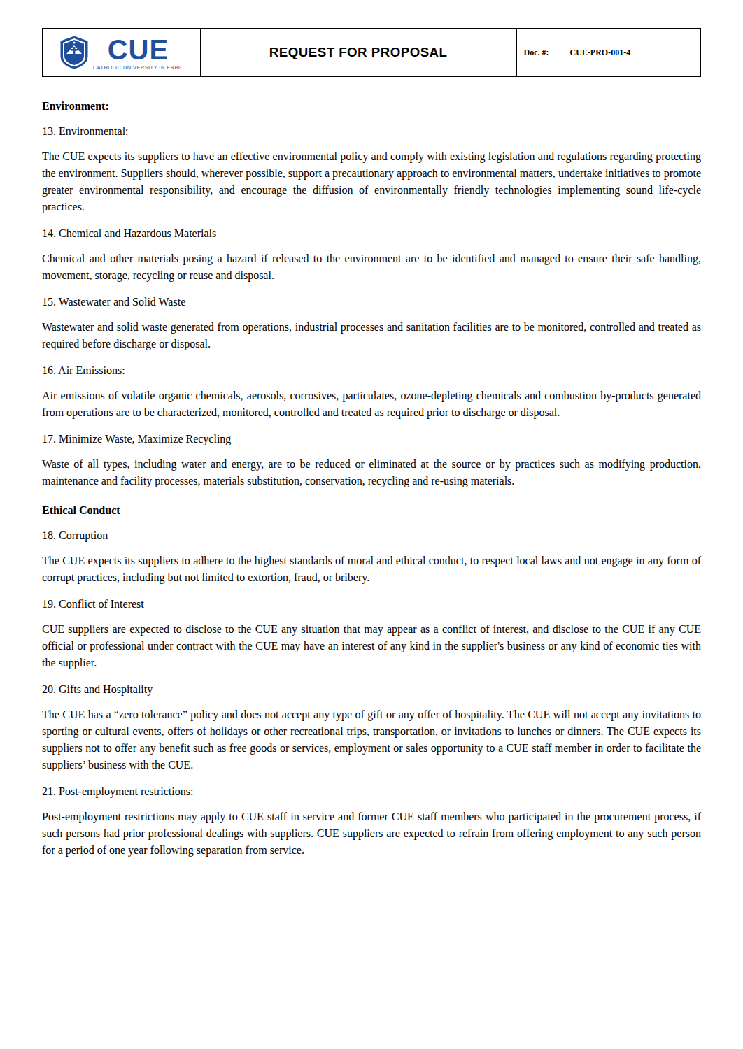| CUE CATHOLIC UNIVERSITY IN ERBIL | REQUEST FOR PROPOSAL | Doc. #: CUE-PRO-001-4 |
Environment:
13. Environmental:
The CUE expects its suppliers to have an effective environmental policy and comply with existing legislation and regulations regarding protecting the environment. Suppliers should, wherever possible, support a precautionary approach to environmental matters, undertake initiatives to promote greater environmental responsibility, and encourage the diffusion of environmentally friendly technologies implementing sound life-cycle practices.
14. Chemical and Hazardous Materials
Chemical and other materials posing a hazard if released to the environment are to be identified and managed to ensure their safe handling, movement, storage, recycling or reuse and disposal.
15. Wastewater and Solid Waste
Wastewater and solid waste generated from operations, industrial processes and sanitation facilities are to be monitored, controlled and treated as required before discharge or disposal.
16. Air Emissions:
Air emissions of volatile organic chemicals, aerosols, corrosives, particulates, ozone-depleting chemicals and combustion by-products generated from operations are to be characterized, monitored, controlled and treated as required prior to discharge or disposal.
17. Minimize Waste, Maximize Recycling
Waste of all types, including water and energy, are to be reduced or eliminated at the source or by practices such as modifying production, maintenance and facility processes, materials substitution, conservation, recycling and re-using materials.
Ethical Conduct
18. Corruption
The CUE expects its suppliers to adhere to the highest standards of moral and ethical conduct, to respect local laws and not engage in any form of corrupt practices, including but not limited to extortion, fraud, or bribery.
19. Conflict of Interest
CUE suppliers are expected to disclose to the CUE any situation that may appear as a conflict of interest, and disclose to the CUE if any CUE official or professional under contract with the CUE may have an interest of any kind in the supplier's business or any kind of economic ties with the supplier.
20. Gifts and Hospitality
The CUE has a “zero tolerance” policy and does not accept any type of gift or any offer of hospitality. The CUE will not accept any invitations to sporting or cultural events, offers of holidays or other recreational trips, transportation, or invitations to lunches or dinners. The CUE expects its suppliers not to offer any benefit such as free goods or services, employment or sales opportunity to a CUE staff member in order to facilitate the suppliers’ business with the CUE.
21. Post-employment restrictions:
Post-employment restrictions may apply to CUE staff in service and former CUE staff members who participated in the procurement process, if such persons had prior professional dealings with suppliers. CUE suppliers are expected to refrain from offering employment to any such person for a period of one year following separation from service.